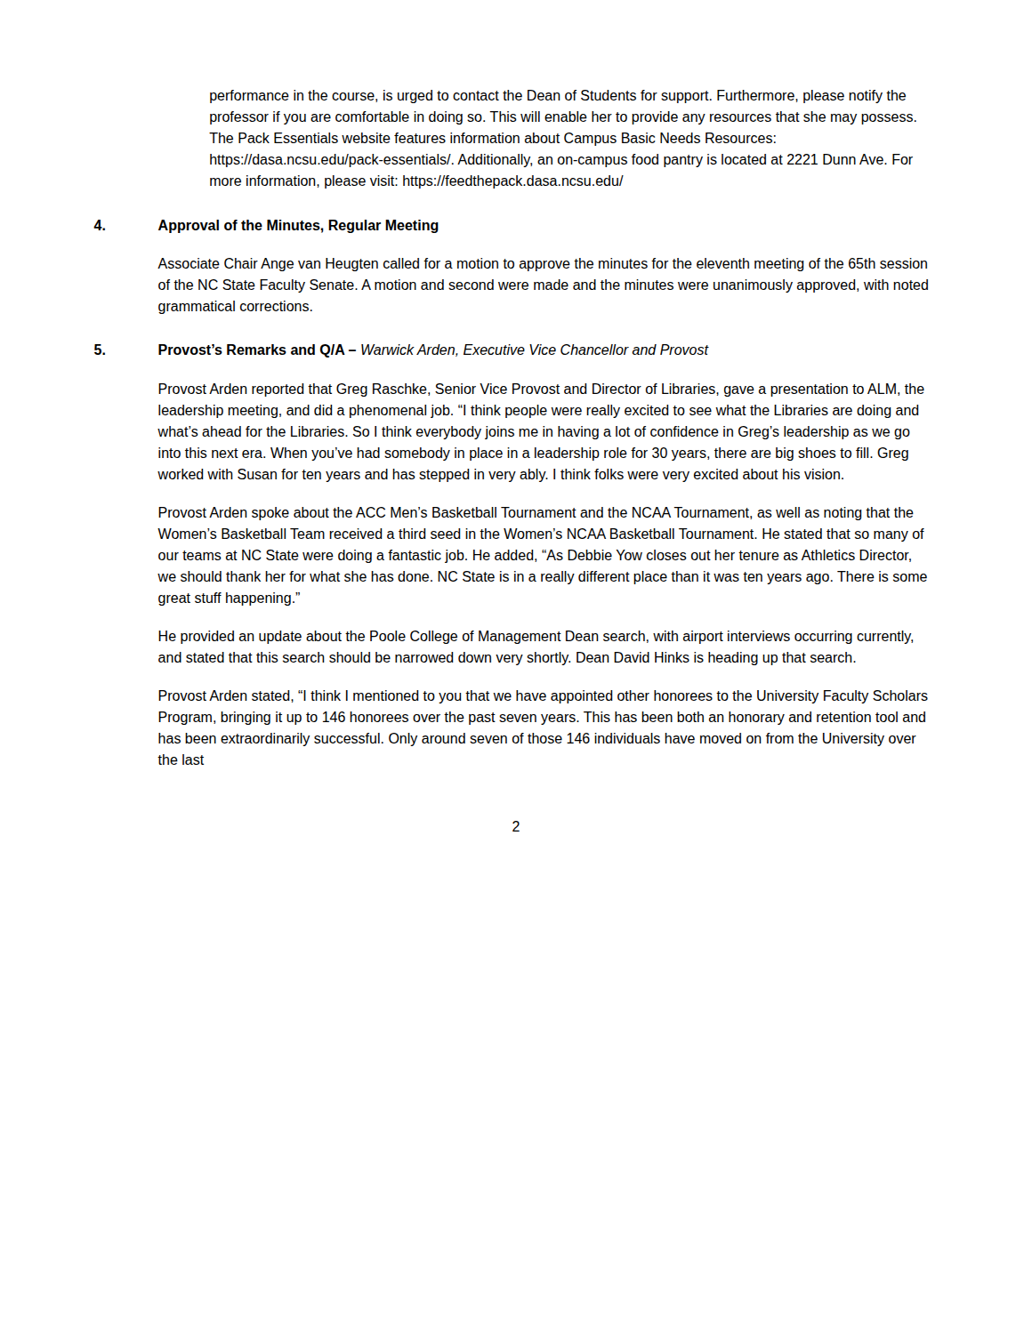performance in the course, is urged to contact the Dean of Students for support. Furthermore, please notify the professor if you are comfortable in doing so. This will enable her to provide any resources that she may possess. The Pack Essentials website features information about Campus Basic Needs Resources: https://dasa.ncsu.edu/pack-essentials/. Additionally, an on-campus food pantry is located at 2221 Dunn Ave. For more information, please visit: https://feedthepack.dasa.ncsu.edu/
4. Approval of the Minutes, Regular Meeting
Associate Chair Ange van Heugten called for a motion to approve the minutes for the eleventh meeting of the 65th session of the NC State Faculty Senate. A motion and second were made and the minutes were unanimously approved, with noted grammatical corrections.
5. Provost’s Remarks and Q/A – Warwick Arden, Executive Vice Chancellor and Provost
Provost Arden reported that Greg Raschke, Senior Vice Provost and Director of Libraries, gave a presentation to ALM, the leadership meeting, and did a phenomenal job. “I think people were really excited to see what the Libraries are doing and what’s ahead for the Libraries. So I think everybody joins me in having a lot of confidence in Greg’s leadership as we go into this next era. When you’ve had somebody in place in a leadership role for 30 years, there are big shoes to fill. Greg worked with Susan for ten years and has stepped in very ably. I think folks were very excited about his vision.
Provost Arden spoke about the ACC Men’s Basketball Tournament and the NCAA Tournament, as well as noting that the Women’s Basketball Team received a third seed in the Women’s NCAA Basketball Tournament. He stated that so many of our teams at NC State were doing a fantastic job. He added, “As Debbie Yow closes out her tenure as Athletics Director, we should thank her for what she has done. NC State is in a really different place than it was ten years ago. There is some great stuff happening.”
He provided an update about the Poole College of Management Dean search, with airport interviews occurring currently, and stated that this search should be narrowed down very shortly. Dean David Hinks is heading up that search.
Provost Arden stated, “I think I mentioned to you that we have appointed other honorees to the University Faculty Scholars Program, bringing it up to 146 honorees over the past seven years. This has been both an honorary and retention tool and has been extraordinarily successful. Only around seven of those 146 individuals have moved on from the University over the last
2